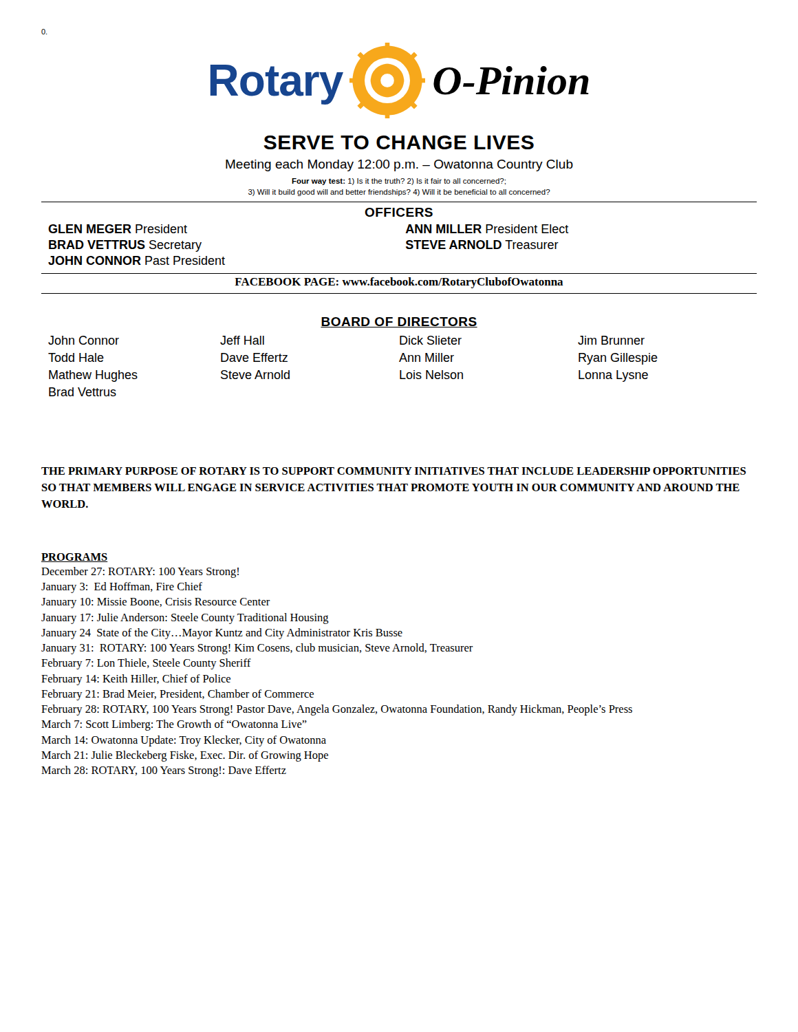0.
Rotary O-Pinion
SERVE TO CHANGE LIVES
Meeting each Monday 12:00 p.m. – Owatonna Country Club
Four way test: 1) Is it the truth? 2) Is it fair to all concerned?;
3) Will it build good will and better friendships? 4) Will it be beneficial to all concerned?
OFFICERS
| GLEN MEGER President | ANN MILLER President Elect |
| BRAD VETTRUS Secretary | STEVE ARNOLD Treasurer |
| JOHN CONNOR Past President | |
FACEBOOK PAGE: www.facebook.com/RotaryClubofOwatonna
BOARD OF DIRECTORS
| John Connor | Jeff Hall | Dick Slieter | Jim Brunner |
| Todd Hale | Dave Effertz | Ann Miller | Ryan Gillespie |
| Mathew Hughes | Steve Arnold | Lois Nelson | Lonna Lysne |
| Brad Vettrus | | | |
THE PRIMARY PURPOSE OF ROTARY IS TO SUPPORT COMMUNITY INITIATIVES THAT INCLUDE LEADERSHIP OPPORTUNITIES SO THAT MEMBERS WILL ENGAGE IN SERVICE ACTIVITIES THAT PROMOTE YOUTH IN OUR COMMUNITY AND AROUND THE WORLD.
PROGRAMS
December 27: ROTARY: 100 Years Strong!
January 3: Ed Hoffman, Fire Chief
January 10: Missie Boone, Crisis Resource Center
January 17: Julie Anderson: Steele County Traditional Housing
January 24 State of the City…Mayor Kuntz and City Administrator Kris Busse
January 31: ROTARY: 100 Years Strong! Kim Cosens, club musician, Steve Arnold, Treasurer
February 7: Lon Thiele, Steele County Sheriff
February 14: Keith Hiller, Chief of Police
February 21: Brad Meier, President, Chamber of Commerce
February 28: ROTARY, 100 Years Strong! Pastor Dave, Angela Gonzalez, Owatonna Foundation, Randy Hickman, People’s Press
March 7: Scott Limberg: The Growth of “Owatonna Live”
March 14: Owatonna Update: Troy Klecker, City of Owatonna
March 21: Julie Bleckeberg Fiske, Exec. Dir. of Growing Hope
March 28: ROTARY, 100 Years Strong!: Dave Effertz